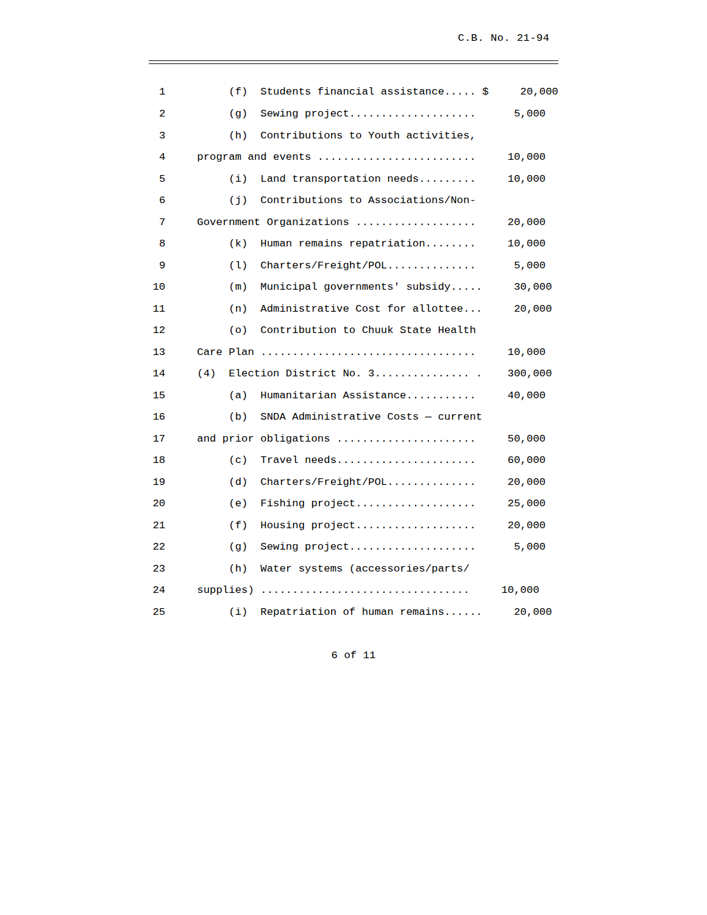C.B. No. 21-94
| 1 | (f) Students financial assistance..... $ 20,000 |
| 2 | (g) Sewing project.................... 5,000 |
| 3 | (h) Contributions to Youth activities, |
| 4 | program and events ......................... 10,000 |
| 5 | (i) Land transportation needs......... 10,000 |
| 6 | (j) Contributions to Associations/Non- |
| 7 | Government Organizations ................... 20,000 |
| 8 | (k) Human remains repatriation........ 10,000 |
| 9 | (l) Charters/Freight/POL.............. 5,000 |
| 10 | (m) Municipal governments' subsidy..... 30,000 |
| 11 | (n) Administrative Cost for allottee... 20,000 |
| 12 | (o) Contribution to Chuuk State Health |
| 13 | Care Plan .................................. 10,000 |
| 14 | (4) Election District No. 3............... . 300,000 |
| 15 | (a) Humanitarian Assistance........... 40,000 |
| 16 | (b) SNDA Administrative Costs — current |
| 17 | and prior obligations ...................... 50,000 |
| 18 | (c) Travel needs...................... 60,000 |
| 19 | (d) Charters/Freight/POL.............. 20,000 |
| 20 | (e) Fishing project................... 25,000 |
| 21 | (f) Housing project................... 20,000 |
| 22 | (g) Sewing project.................... 5,000 |
| 23 | (h) Water systems (accessories/parts/ |
| 24 | supplies) ................................. 10,000 |
| 25 | (i) Repatriation of human remains...... 20,000 |
6 of 11